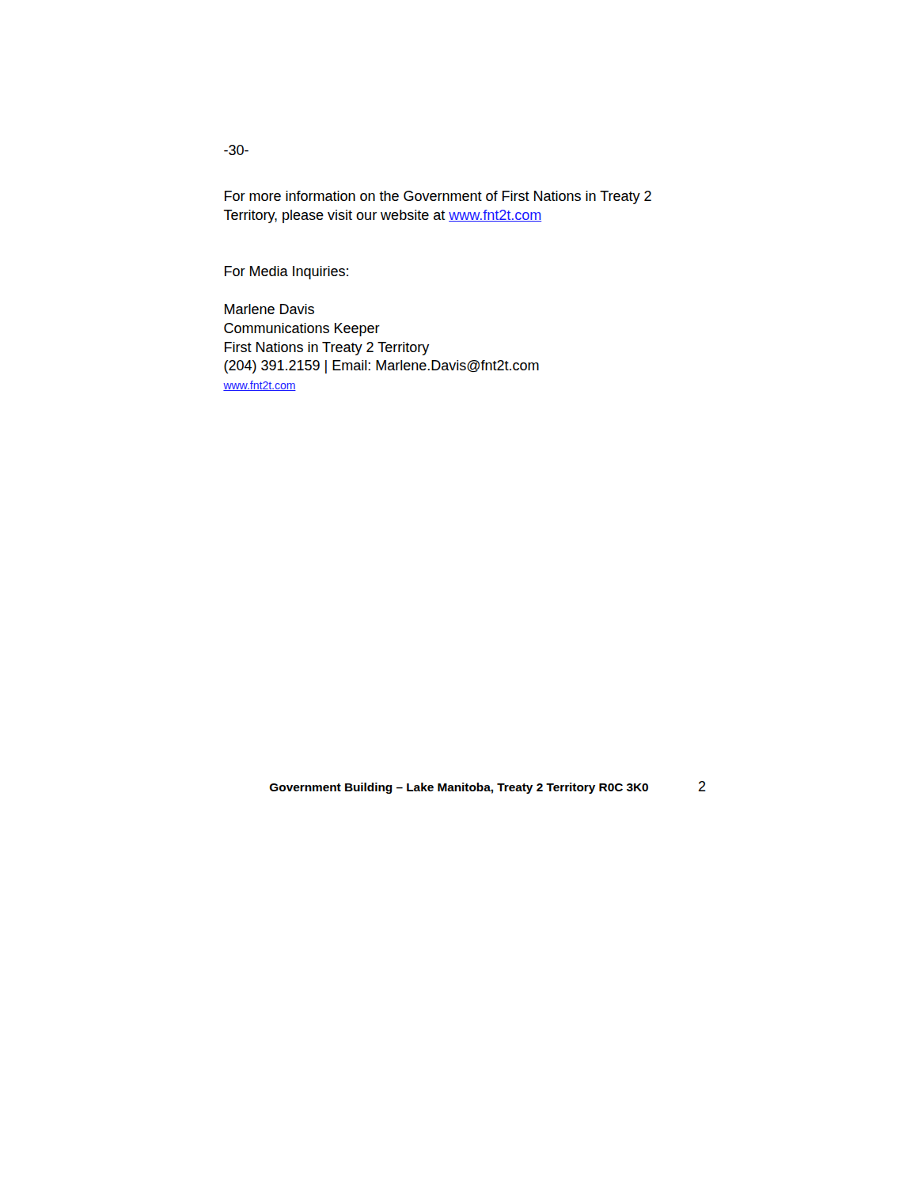-30-
For more information on the Government of First Nations in Treaty 2 Territory, please visit our website at www.fnt2t.com
For Media Inquiries:
Marlene Davis
Communications Keeper
First Nations in Treaty 2 Territory
(204) 391.2159 | Email: Marlene.Davis@fnt2t.com
www.fnt2t.com
Government Building – Lake Manitoba, Treaty 2 Territory R0C 3K0
2